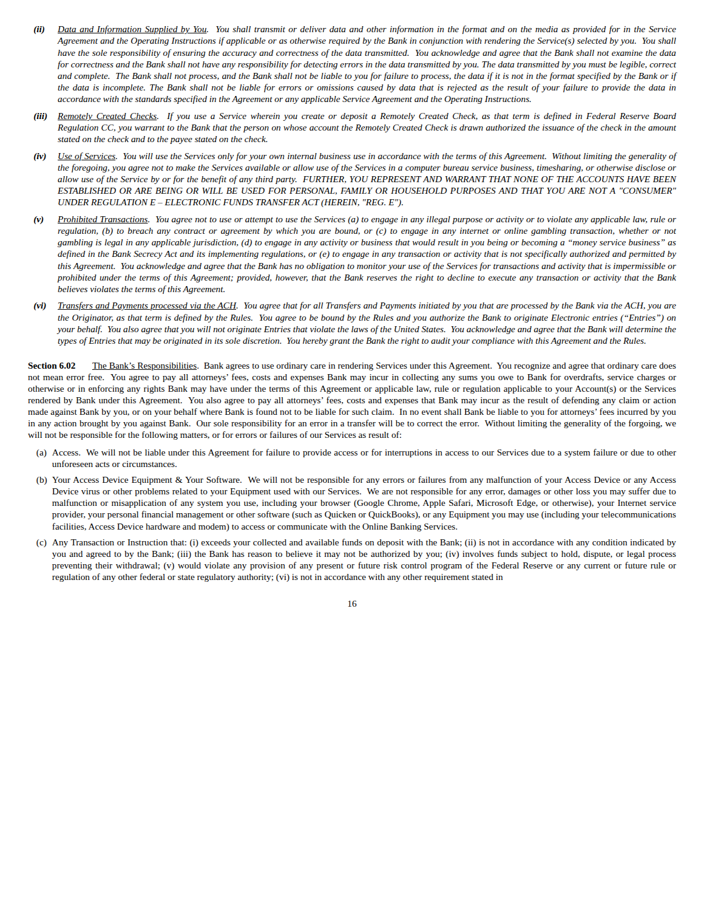(ii) Data and Information Supplied by You. You shall transmit or deliver data and other information in the format and on the media as provided for in the Service Agreement and the Operating Instructions if applicable or as otherwise required by the Bank in conjunction with rendering the Service(s) selected by you. You shall have the sole responsibility of ensuring the accuracy and correctness of the data transmitted. You acknowledge and agree that the Bank shall not examine the data for correctness and the Bank shall not have any responsibility for detecting errors in the data transmitted by you. The data transmitted by you must be legible, correct and complete. The Bank shall not process, and the Bank shall not be liable to you for failure to process, the data if it is not in the format specified by the Bank or if the data is incomplete. The Bank shall not be liable for errors or omissions caused by data that is rejected as the result of your failure to provide the data in accordance with the standards specified in the Agreement or any applicable Service Agreement and the Operating Instructions.
(iii) Remotely Created Checks. If you use a Service wherein you create or deposit a Remotely Created Check, as that term is defined in Federal Reserve Board Regulation CC, you warrant to the Bank that the person on whose account the Remotely Created Check is drawn authorized the issuance of the check in the amount stated on the check and to the payee stated on the check.
(iv) Use of Services. You will use the Services only for your own internal business use in accordance with the terms of this Agreement. Without limiting the generality of the foregoing, you agree not to make the Services available or allow use of the Services in a computer bureau service business, timesharing, or otherwise disclose or allow use of the Service by or for the benefit of any third party. FURTHER, YOU REPRESENT AND WARRANT THAT NONE OF THE ACCOUNTS HAVE BEEN ESTABLISHED OR ARE BEING OR WILL BE USED FOR PERSONAL, FAMILY OR HOUSEHOLD PURPOSES AND THAT YOU ARE NOT A "CONSUMER" UNDER REGULATION E – ELECTRONIC FUNDS TRANSFER ACT (HEREIN, "REG. E").
(v) Prohibited Transactions. You agree not to use or attempt to use the Services (a) to engage in any illegal purpose or activity or to violate any applicable law, rule or regulation, (b) to breach any contract or agreement by which you are bound, or (c) to engage in any internet or online gambling transaction, whether or not gambling is legal in any applicable jurisdiction, (d) to engage in any activity or business that would result in you being or becoming a “money service business” as defined in the Bank Secrecy Act and its implementing regulations, or (e) to engage in any transaction or activity that is not specifically authorized and permitted by this Agreement. You acknowledge and agree that the Bank has no obligation to monitor your use of the Services for transactions and activity that is impermissible or prohibited under the terms of this Agreement; provided, however, that the Bank reserves the right to decline to execute any transaction or activity that the Bank believes violates the terms of this Agreement.
(vi) Transfers and Payments processed via the ACH. You agree that for all Transfers and Payments initiated by you that are processed by the Bank via the ACH, you are the Originator, as that term is defined by the Rules. You agree to be bound by the Rules and you authorize the Bank to originate Electronic entries (“Entries”) on your behalf. You also agree that you will not originate Entries that violate the laws of the United States. You acknowledge and agree that the Bank will determine the types of Entries that may be originated in its sole discretion. You hereby grant the Bank the right to audit your compliance with this Agreement and the Rules.
Section 6.02 The Bank’s Responsibilities. Bank agrees to use ordinary care in rendering Services under this Agreement. You recognize and agree that ordinary care does not mean error free. You agree to pay all attorneys’ fees, costs and expenses Bank may incur in collecting any sums you owe to Bank for overdrafts, service charges or otherwise or in enforcing any rights Bank may have under the terms of this Agreement or applicable law, rule or regulation applicable to your Account(s) or the Services rendered by Bank under this Agreement. You also agree to pay all attorneys’ fees, costs and expenses that Bank may incur as the result of defending any claim or action made against Bank by you, or on your behalf where Bank is found not to be liable for such claim. In no event shall Bank be liable to you for attorneys’ fees incurred by you in any action brought by you against Bank. Our sole responsibility for an error in a transfer will be to correct the error. Without limiting the generality of the forgoing, we will not be responsible for the following matters, or for errors or failures of our Services as result of:
(a) Access. We will not be liable under this Agreement for failure to provide access or for interruptions in access to our Services due to a system failure or due to other unforeseen acts or circumstances.
(b) Your Access Device Equipment & Your Software. We will not be responsible for any errors or failures from any malfunction of your Access Device or any Access Device virus or other problems related to your Equipment used with our Services. We are not responsible for any error, damages or other loss you may suffer due to malfunction or misapplication of any system you use, including your browser (Google Chrome, Apple Safari, Microsoft Edge, or otherwise), your Internet service provider, your personal financial management or other software (such as Quicken or QuickBooks), or any Equipment you may use (including your telecommunications facilities, Access Device hardware and modem) to access or communicate with the Online Banking Services.
(c) Any Transaction or Instruction that: (i) exceeds your collected and available funds on deposit with the Bank; (ii) is not in accordance with any condition indicated by you and agreed to by the Bank; (iii) the Bank has reason to believe it may not be authorized by you; (iv) involves funds subject to hold, dispute, or legal process preventing their withdrawal; (v) would violate any provision of any present or future risk control program of the Federal Reserve or any current or future rule or regulation of any other federal or state regulatory authority; (vi) is not in accordance with any other requirement stated in
16